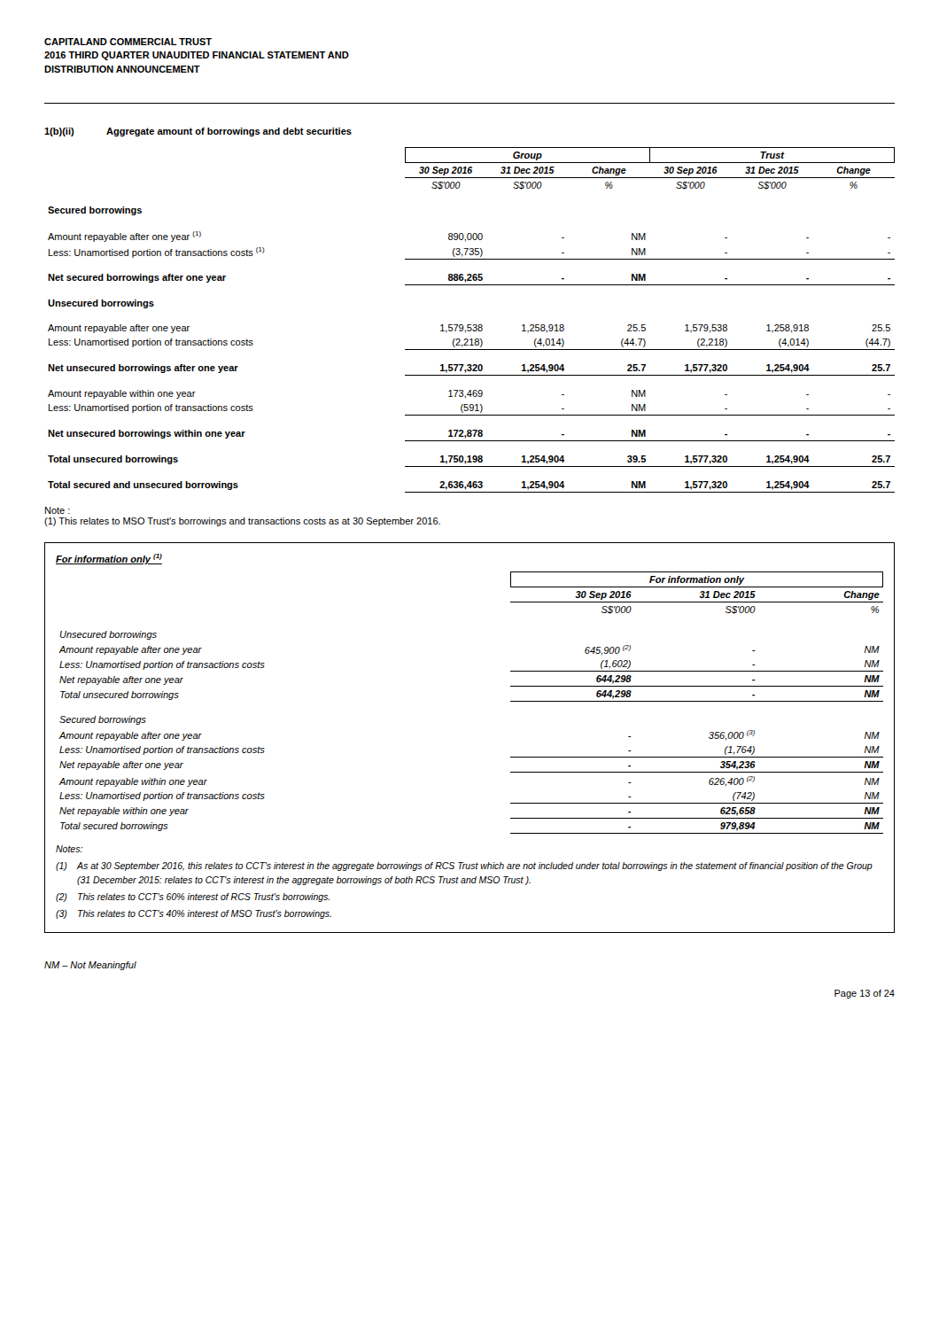CAPITALAND COMMERCIAL TRUST
2016 THIRD QUARTER UNAUDITED FINANCIAL STATEMENT AND
DISTRIBUTION ANNOUNCEMENT
1(b)(ii) Aggregate amount of borrowings and debt securities
| | Group | Trust |
| | 30 Sep 2016 | 31 Dec 2015 | Change | 30 Sep 2016 | 31 Dec 2015 | Change |
| | S$'000 | S$'000 | % | S$'000 | S$'000 | % |
| Secured borrowings | | | | | | |
| Amount repayable after one year (1) | 890,000 | - | NM | - | - | - |
| Less: Unamortised portion of transactions costs (1) | (3,735) | - | NM | - | - | - |
| Net secured borrowings after one year | 886,265 | - | NM | - | - | - |
| Unsecured borrowings | | | | | | |
| Amount repayable after one year | 1,579,538 | 1,258,918 | 25.5 | 1,579,538 | 1,258,918 | 25.5 |
| Less: Unamortised portion of transactions costs | (2,218) | (4,014) | (44.7) | (2,218) | (4,014) | (44.7) |
| Net unsecured borrowings after one year | 1,577,320 | 1,254,904 | 25.7 | 1,577,320 | 1,254,904 | 25.7 |
| Amount repayable within one year | 173,469 | - | NM | - | - | - |
| Less: Unamortised portion of transactions costs | (591) | - | NM | - | - | - |
| Net unsecured borrowings within one year | 172,878 | - | NM | - | - | - |
| Total unsecured borrowings | 1,750,198 | 1,254,904 | 39.5 | 1,577,320 | 1,254,904 | 25.7 |
| Total secured and unsecured borrowings | 2,636,463 | 1,254,904 | NM | 1,577,320 | 1,254,904 | 25.7 |
Note :
(1) This relates to MSO Trust's borrowings and transactions costs as at 30 September 2016.
For information only (1)
| | For information only |
| | 30 Sep 2016 | 31 Dec 2015 | Change |
| | S$'000 | S$'000 | % |
| Unsecured borrowings | | | |
| Amount repayable after one year | 645,900 (2) | - | NM |
| Less: Unamortised portion of transactions costs | (1,602) | - | NM |
| Net repayable after one year | 644,298 | - | NM |
| Total unsecured borrowings | 644,298 | - | NM |
| Secured borrowings | | | |
| Amount repayable after one year | - | 356,000 (3) | NM |
| Less: Unamortised portion of transactions costs | - | (1,764) | NM |
| Net repayable after one year | - | 354,236 | NM |
| Amount repayable within one year | - | 626,400 (2) | NM |
| Less: Unamortised portion of transactions costs | - | (742) | NM |
| Net repayable within one year | - | 625,658 | NM |
| Total secured borrowings | - | 979,894 | NM |
Notes:
(1)
As at 30 September 2016, this relates to CCT's interest in the aggregate borrowings of RCS Trust which are not included under total borrowings in the statement of financial position of the Group (31 December 2015: relates to CCT's interest in the aggregate borrowings of both RCS Trust and MSO Trust ).
(2)
This relates to CCT's 60% interest of RCS Trust's borrowings.
(3)
This relates to CCT's 40% interest of MSO Trust's borrowings.
NM – Not Meaningful
Page 13 of 24